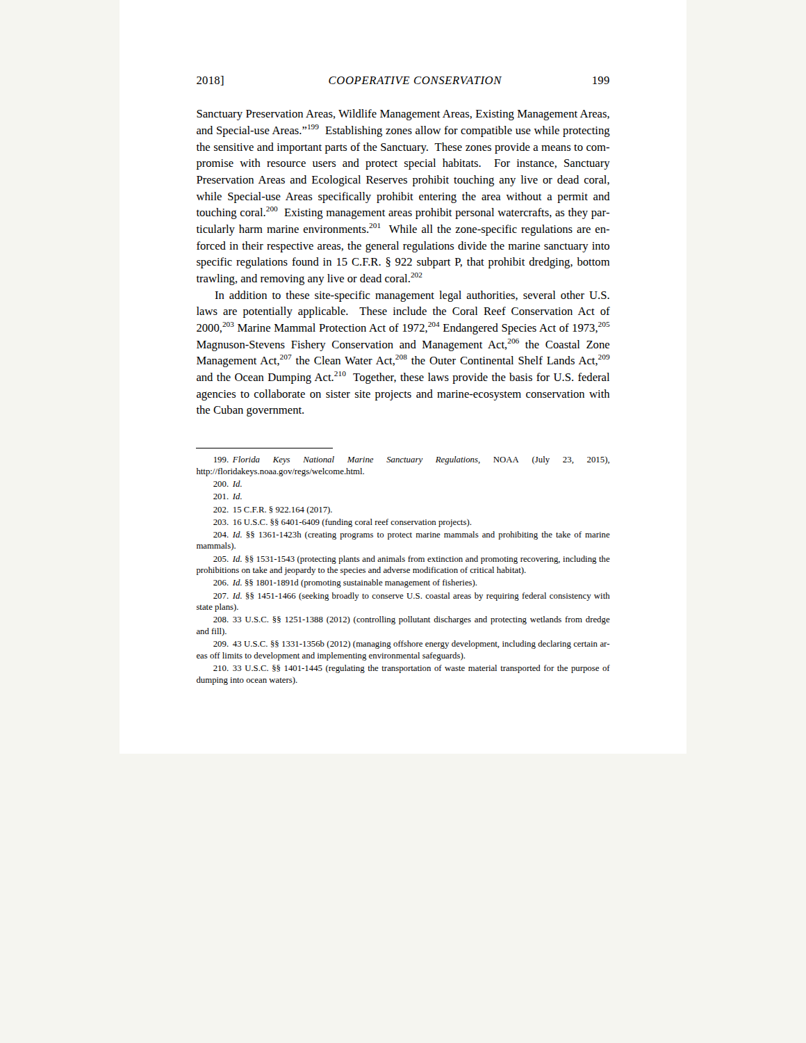2018] COOPERATIVE CONSERVATION 199
Sanctuary Preservation Areas, Wildlife Management Areas, Existing Management Areas, and Special-use Areas.”199 Establishing zones allow for compatible use while protecting the sensitive and important parts of the Sanctuary. These zones provide a means to compromise with resource users and protect special habitats. For instance, Sanctuary Preservation Areas and Ecological Reserves prohibit touching any live or dead coral, while Special-use Areas specifically prohibit entering the area without a permit and touching coral.200 Existing management areas prohibit personal watercrafts, as they particularly harm marine environments.201 While all the zone-specific regulations are enforced in their respective areas, the general regulations divide the marine sanctuary into specific regulations found in 15 C.F.R. § 922 subpart P, that prohibit dredging, bottom trawling, and removing any live or dead coral.202
In addition to these site-specific management legal authorities, several other U.S. laws are potentially applicable. These include the Coral Reef Conservation Act of 2000,203 Marine Mammal Protection Act of 1972,204 Endangered Species Act of 1973,205 Magnuson-Stevens Fishery Conservation and Management Act,206 the Coastal Zone Management Act,207 the Clean Water Act,208 the Outer Continental Shelf Lands Act,209 and the Ocean Dumping Act.210 Together, these laws provide the basis for U.S. federal agencies to collaborate on sister site projects and marine-ecosystem conservation with the Cuban government.
199. Florida Keys National Marine Sanctuary Regulations, NOAA (July 23, 2015), http://floridakeys.noaa.gov/regs/welcome.html.
200. Id.
201. Id.
202. 15 C.F.R. § 922.164 (2017).
203. 16 U.S.C. §§ 6401-6409 (funding coral reef conservation projects).
204. Id. §§ 1361-1423h (creating programs to protect marine mammals and prohibiting the take of marine mammals).
205. Id. §§ 1531-1543 (protecting plants and animals from extinction and promoting recovering, including the prohibitions on take and jeopardy to the species and adverse modification of critical habitat).
206. Id. §§ 1801-1891d (promoting sustainable management of fisheries).
207. Id. §§ 1451-1466 (seeking broadly to conserve U.S. coastal areas by requiring federal consistency with state plans).
208. 33 U.S.C. §§ 1251-1388 (2012) (controlling pollutant discharges and protecting wetlands from dredge and fill).
209. 43 U.S.C. §§ 1331-1356b (2012) (managing offshore energy development, including declaring certain areas off limits to development and implementing environmental safeguards).
210. 33 U.S.C. §§ 1401-1445 (regulating the transportation of waste material transported for the purpose of dumping into ocean waters).